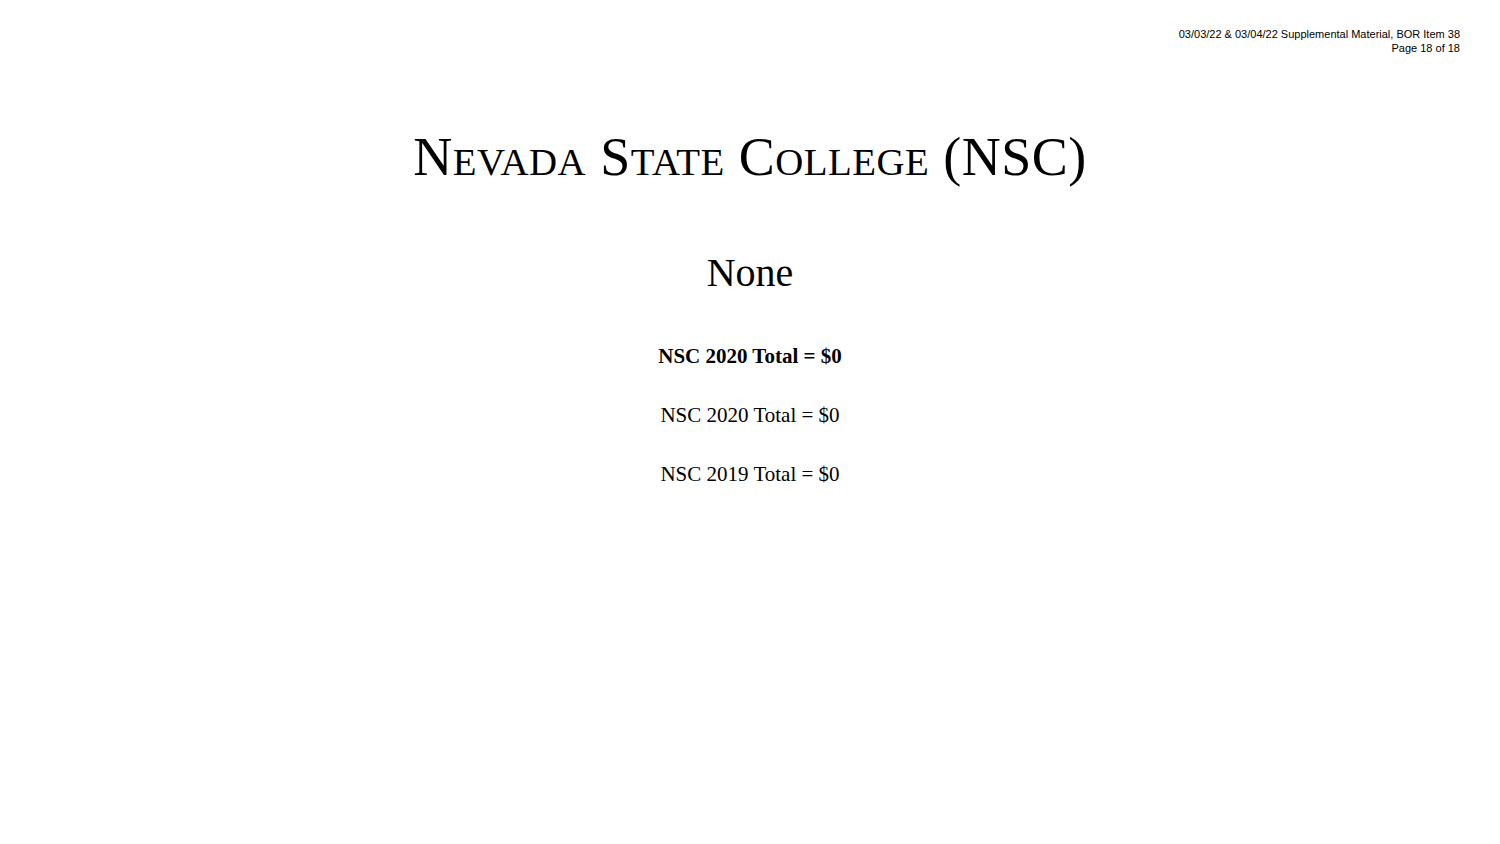03/03/22 & 03/04/22 Supplemental Material, BOR Item 38
Page 18 of 18
NEVADA STATE COLLEGE (NSC)
None
NSC 2020 Total = $0
NSC 2020 Total = $0
NSC 2019 Total = $0